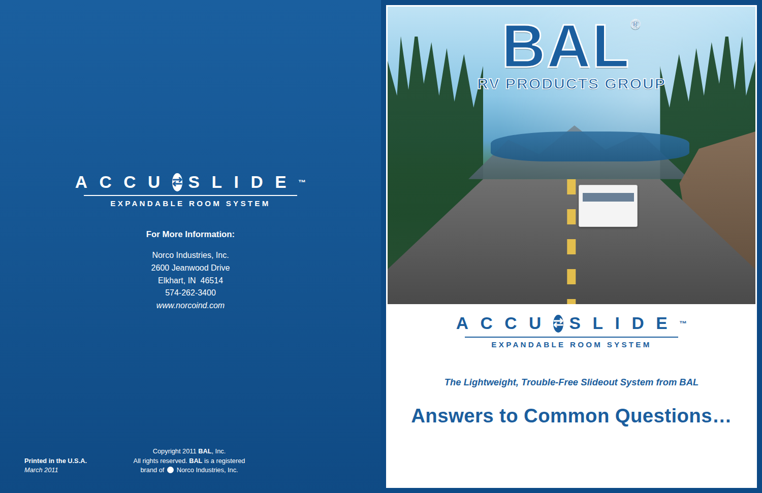ACCU ⇄ SLIDE™
EXPANDABLE ROOM SYSTEM
For More Information:
Norco Industries, Inc.
2600 Jeanwood Drive
Elkhart, IN 46514
574-262-3400
www.norcoind.com
Printed in the U.S.A. March 2011
Copyright 2011 BAL, Inc.
All rights reserved. BAL is a registered
brand of Norco Industries, Inc.
BAL®
RV PRODUCTS GROUP
ACCU ⇄ SLIDE™
EXPANDABLE ROOM SYSTEM
The Lightweight, Trouble-Free Slideout System from BAL
Answers to Common Questions…